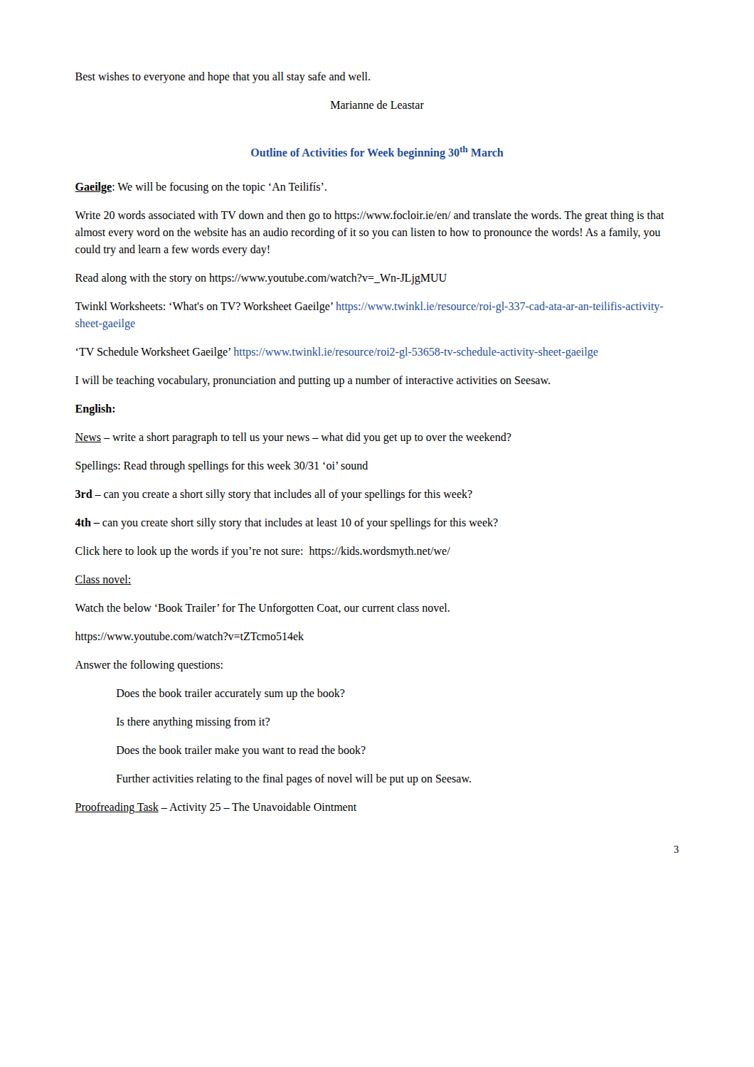Best wishes to everyone and hope that you all stay safe and well.
Marianne de Leastar
Outline of Activities for Week beginning 30th March
Gaeilge: We will be focusing on the topic ‘An Teilifís’.
Write 20 words associated with TV down and then go to https://www.focloir.ie/en/ and translate the words. The great thing is that almost every word on the website has an audio recording of it so you can listen to how to pronounce the words! As a family, you could try and learn a few words every day!
Read along with the story on https://www.youtube.com/watch?v=_Wn-JLjgMUU
Twinkl Worksheets: ‘What's on TV? Worksheet Gaeilge’ https://www.twinkl.ie/resource/roi-gl-337-cad-ata-ar-an-teilifis-activity-sheet-gaeilge
‘TV Schedule Worksheet Gaeilge’ https://www.twinkl.ie/resource/roi2-gl-53658-tv-schedule-activity-sheet-gaeilge
I will be teaching vocabulary, pronunciation and putting up a number of interactive activities on Seesaw.
English:
News – write a short paragraph to tell us your news – what did you get up to over the weekend?
Spellings: Read through spellings for this week 30/31 ‘oi’ sound
3rd – can you create a short silly story that includes all of your spellings for this week?
4th – can you create short silly story that includes at least 10 of your spellings for this week?
Click here to look up the words if you’re not sure: https://kids.wordsmyth.net/we/
Class novel:
Watch the below ‘Book Trailer’ for The Unforgotten Coat, our current class novel.
https://www.youtube.com/watch?v=tZTcmo514ek
Answer the following questions:
Does the book trailer accurately sum up the book?
Is there anything missing from it?
Does the book trailer make you want to read the book?
Further activities relating to the final pages of novel will be put up on Seesaw.
Proofreading Task – Activity 25 – The Unavoidable Ointment
3